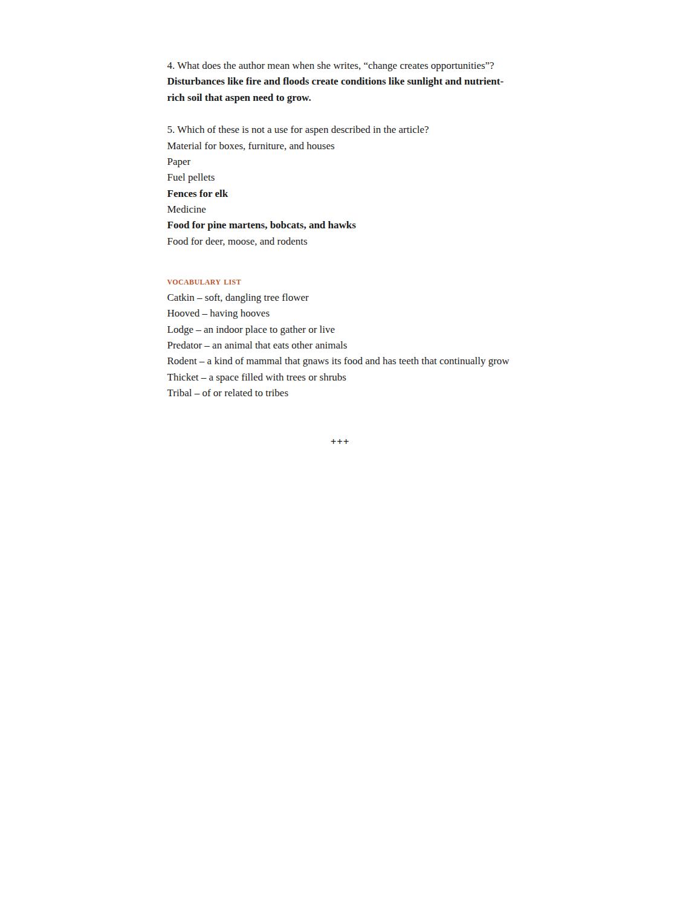4. What does the author mean when she writes, “change creates opportunities”? Disturbances like fire and floods create conditions like sunlight and nutrient-rich soil that aspen need to grow.
5. Which of these is not a use for aspen described in the article?
Material for boxes, furniture, and houses
Paper
Fuel pellets
Fences for elk
Medicine
Food for pine martens, bobcats, and hawks
Food for deer, moose, and rodents
Vocabulary list
Catkin – soft, dangling tree flower
Hooved – having hooves
Lodge – an indoor place to gather or live
Predator – an animal that eats other animals
Rodent – a kind of mammal that gnaws its food and has teeth that continually grow
Thicket – a space filled with trees or shrubs
Tribal – of or related to tribes
+++